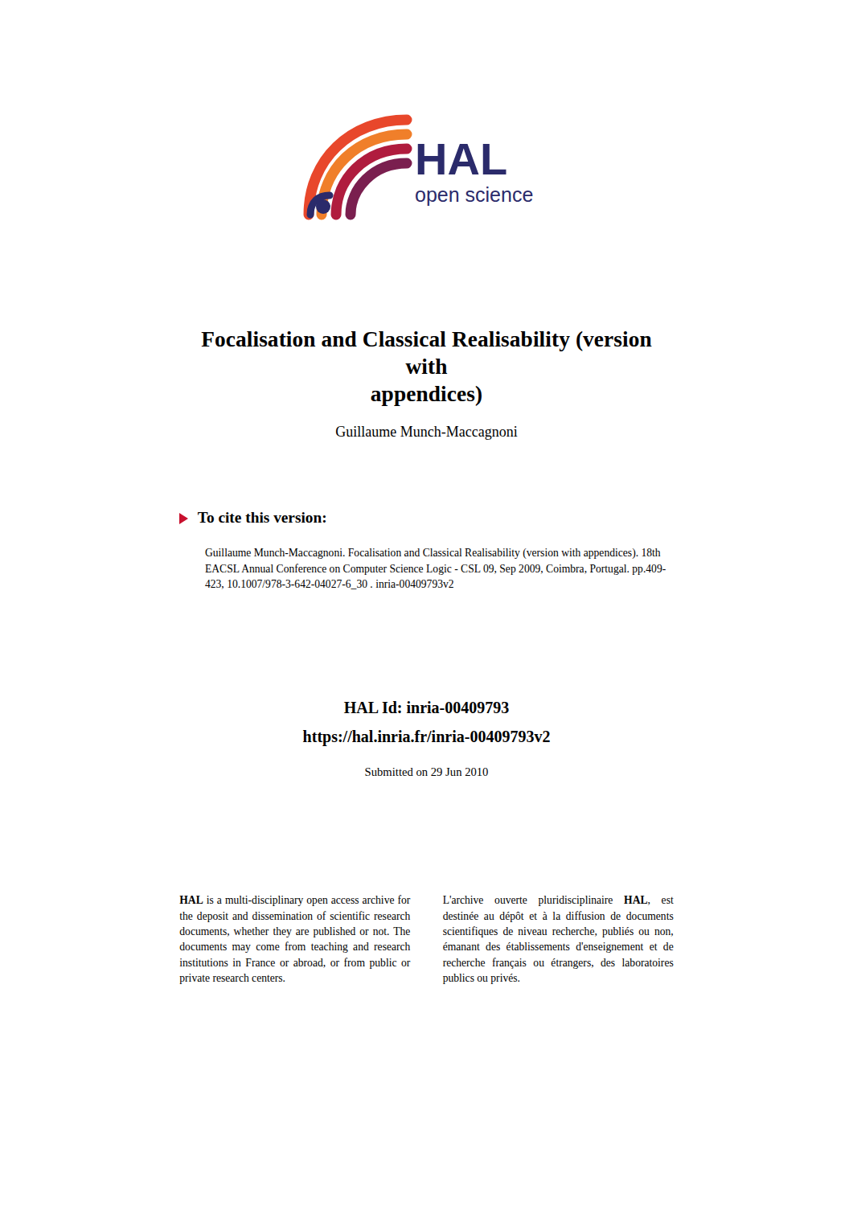HAL open science
Focalisation and Classical Realisability (version with
appendices)
Guillaume Munch-Maccagnoni
To cite this version:
Guillaume Munch-Maccagnoni. Focalisation and Classical Realisability (version with appendices). 18th EACSL Annual Conference on Computer Science Logic - CSL 09, Sep 2009, Coimbra, Portugal. pp.409-423, 10.1007/978-3-642-04027-6_30 . inria-00409793v2
HAL Id: inria-00409793
https://hal.inria.fr/inria-00409793v2
Submitted on 29 Jun 2010
HAL is a multi-disciplinary open access archive for the deposit and dissemination of scientific research documents, whether they are published or not. The documents may come from teaching and research institutions in France or abroad, or from public or private research centers.
L'archive ouverte pluridisciplinaire HAL, est destinée au dépôt et à la diffusion de documents scientifiques de niveau recherche, publiés ou non, émanant des établissements d'enseignement et de recherche français ou étrangers, des laboratoires publics ou privés.